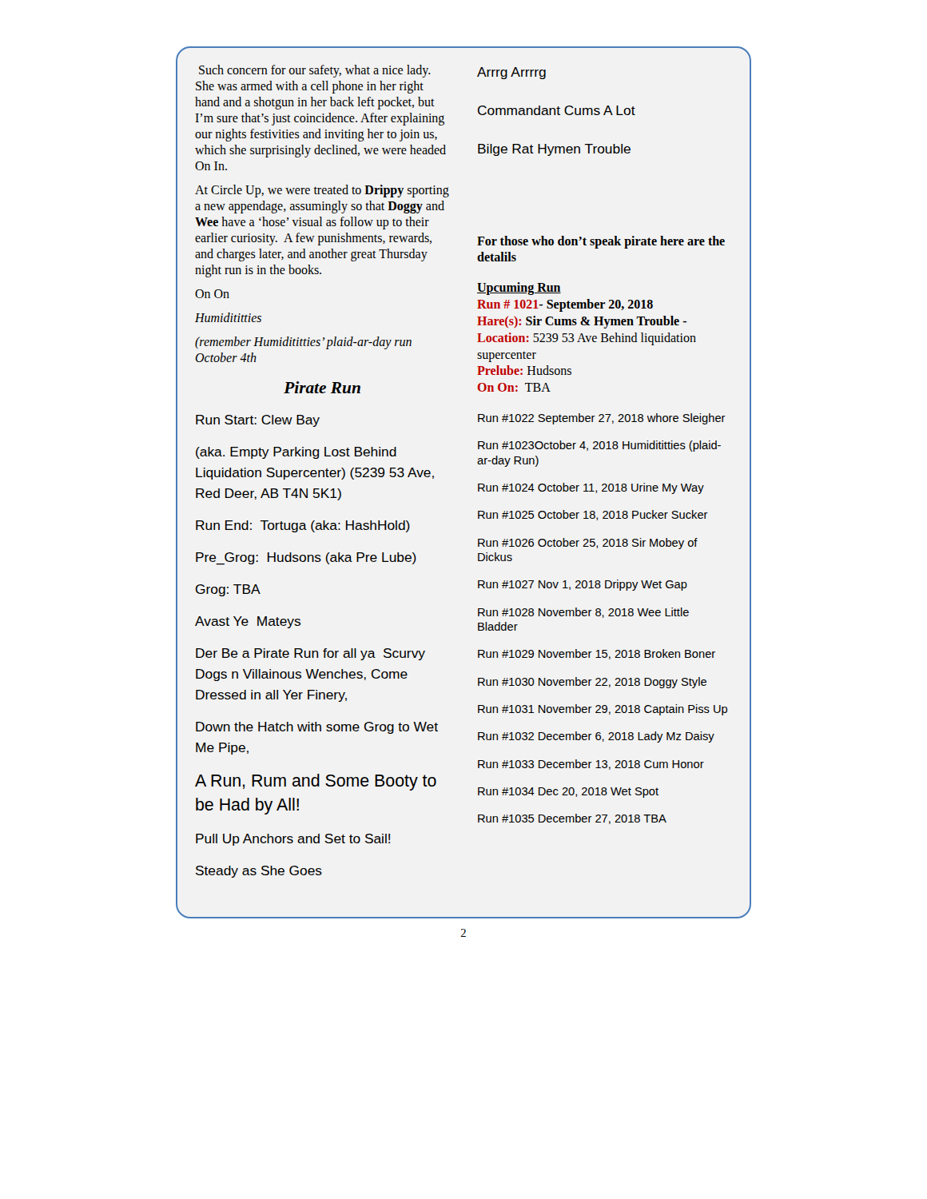Such concern for our safety, what a nice lady. She was armed with a cell phone in her right hand and a shotgun in her back left pocket, but I’m sure that’s just coincidence. After explaining our nights festivities and inviting her to join us, which she surprisingly declined, we were headed On In.
At Circle Up, we were treated to Drippy sporting a new appendage, assumingly so that Doggy and Wee have a ‘hose’ visual as follow up to their earlier curiosity. A few punishments, rewards, and charges later, and another great Thursday night run is in the books.
On On
Humidititties
(remember Humidititties’ plaid-ar-day run October 4th
Pirate Run
Run Start: Clew Bay
(aka. Empty Parking Lost Behind Liquidation Supercenter) (5239 53 Ave, Red Deer, AB T4N 5K1)
Run End: Tortuga (aka: HashHold)
Pre_Grog: Hudsons (aka Pre Lube)
Grog: TBA
Avast Ye Mateys
Der Be a Pirate Run for all ya Scurvy Dogs n Villainous Wenches, Come Dressed in all Yer Finery,
Down the Hatch with some Grog to Wet Me Pipe,
A Run, Rum and Some Booty to be Had by All!
Pull Up Anchors and Set to Sail!
Steady as She Goes
Arrrg Arrrrg
Commandant Cums A Lot
Bilge Rat Hymen Trouble
For those who don’t speak pirate here are the detalils
Upcuming Run
Run # 1021- September 20, 2018
Hare(s): Sir Cums & Hymen Trouble -
Location: 5239 53 Ave Behind liquidation supercenter
Prelube: Hudsons
On On: TBA
Run #1022 September 27, 2018 whore Sleigher
Run #1023October 4, 2018 Humidititties (plaid-ar-day Run)
Run #1024 October 11, 2018 Urine My Way
Run #1025 October 18, 2018 Pucker Sucker
Run #1026 October 25, 2018 Sir Mobey of Dickus
Run #1027 Nov 1, 2018 Drippy Wet Gap
Run #1028 November 8, 2018 Wee Little Bladder
Run #1029 November 15, 2018 Broken Boner
Run #1030 November 22, 2018 Doggy Style
Run #1031 November 29, 2018 Captain Piss Up
Run #1032 December 6, 2018 Lady Mz Daisy
Run #1033 December 13, 2018 Cum Honor
Run #1034 Dec 20, 2018 Wet Spot
Run #1035 December 27, 2018 TBA
2